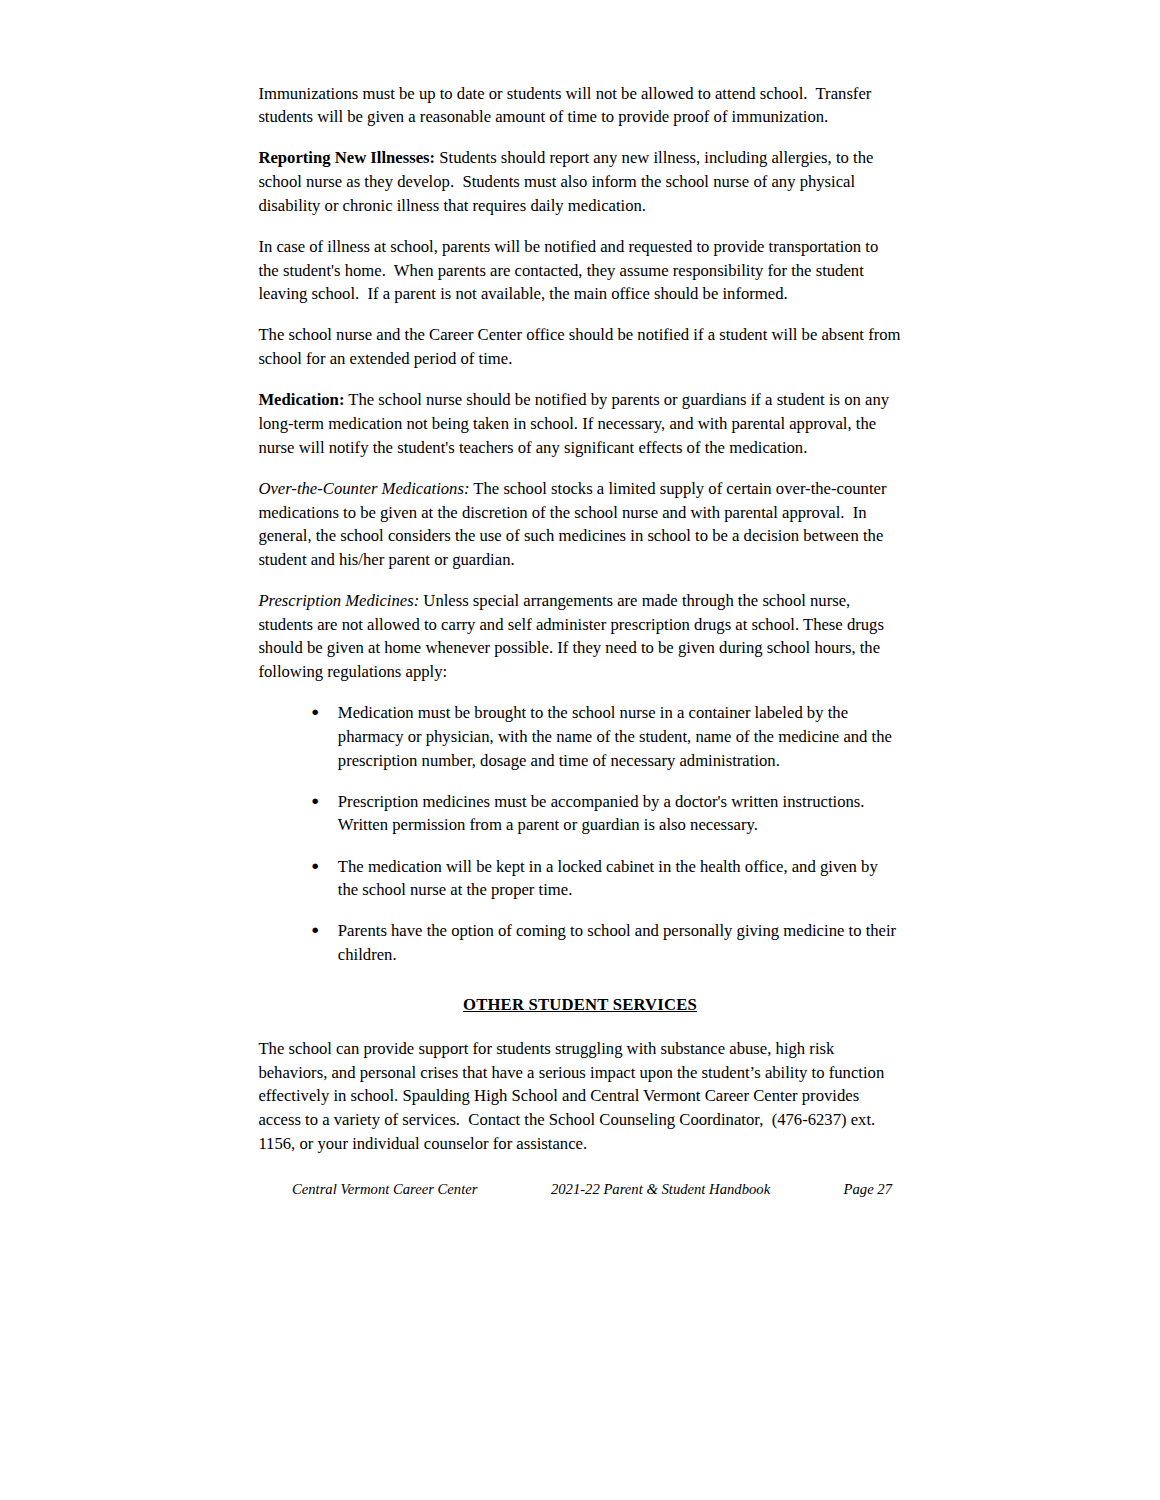Immunizations must be up to date or students will not be allowed to attend school. Transfer students will be given a reasonable amount of time to provide proof of immunization.
Reporting New Illnesses: Students should report any new illness, including allergies, to the school nurse as they develop. Students must also inform the school nurse of any physical disability or chronic illness that requires daily medication.
In case of illness at school, parents will be notified and requested to provide transportation to the student's home. When parents are contacted, they assume responsibility for the student leaving school. If a parent is not available, the main office should be informed.
The school nurse and the Career Center office should be notified if a student will be absent from school for an extended period of time.
Medication: The school nurse should be notified by parents or guardians if a student is on any long-term medication not being taken in school. If necessary, and with parental approval, the nurse will notify the student's teachers of any significant effects of the medication.
Over-the-Counter Medications: The school stocks a limited supply of certain over-the-counter medications to be given at the discretion of the school nurse and with parental approval. In general, the school considers the use of such medicines in school to be a decision between the student and his/her parent or guardian.
Prescription Medicines: Unless special arrangements are made through the school nurse, students are not allowed to carry and self administer prescription drugs at school. These drugs should be given at home whenever possible. If they need to be given during school hours, the following regulations apply:
Medication must be brought to the school nurse in a container labeled by the pharmacy or physician, with the name of the student, name of the medicine and the prescription number, dosage and time of necessary administration.
Prescription medicines must be accompanied by a doctor's written instructions. Written permission from a parent or guardian is also necessary.
The medication will be kept in a locked cabinet in the health office, and given by the school nurse at the proper time.
Parents have the option of coming to school and personally giving medicine to their children.
OTHER STUDENT SERVICES
The school can provide support for students struggling with substance abuse, high risk behaviors, and personal crises that have a serious impact upon the student’s ability to function effectively in school. Spaulding High School and Central Vermont Career Center provides access to a variety of services. Contact the School Counseling Coordinator, (476-6237) ext. 1156, or your individual counselor for assistance.
Central Vermont Career Center 2021-22 Parent & Student Handbook Page 27